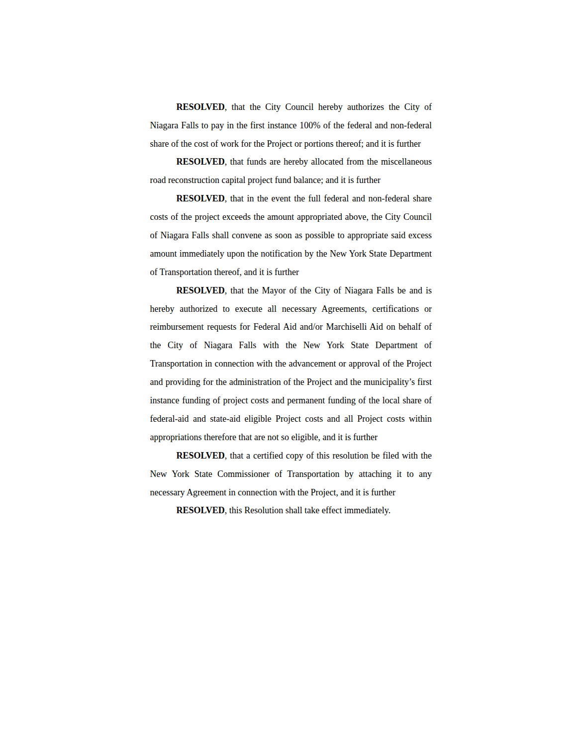RESOLVED, that the City Council hereby authorizes the City of Niagara Falls to pay in the first instance 100% of the federal and non-federal share of the cost of work for the Project or portions thereof; and it is further
RESOLVED, that funds are hereby allocated from the miscellaneous road reconstruction capital project fund balance; and it is further
RESOLVED, that in the event the full federal and non-federal share costs of the project exceeds the amount appropriated above, the City Council of Niagara Falls shall convene as soon as possible to appropriate said excess amount immediately upon the notification by the New York State Department of Transportation thereof, and it is further
RESOLVED, that the Mayor of the City of Niagara Falls be and is hereby authorized to execute all necessary Agreements, certifications or reimbursement requests for Federal Aid and/or Marchiselli Aid on behalf of the City of Niagara Falls with the New York State Department of Transportation in connection with the advancement or approval of the Project and providing for the administration of the Project and the municipality’s first instance funding of project costs and permanent funding of the local share of federal-aid and state-aid eligible Project costs and all Project costs within appropriations therefore that are not so eligible, and it is further
RESOLVED, that a certified copy of this resolution be filed with the New York State Commissioner of Transportation by attaching it to any necessary Agreement in connection with the Project, and it is further
RESOLVED, this Resolution shall take effect immediately.